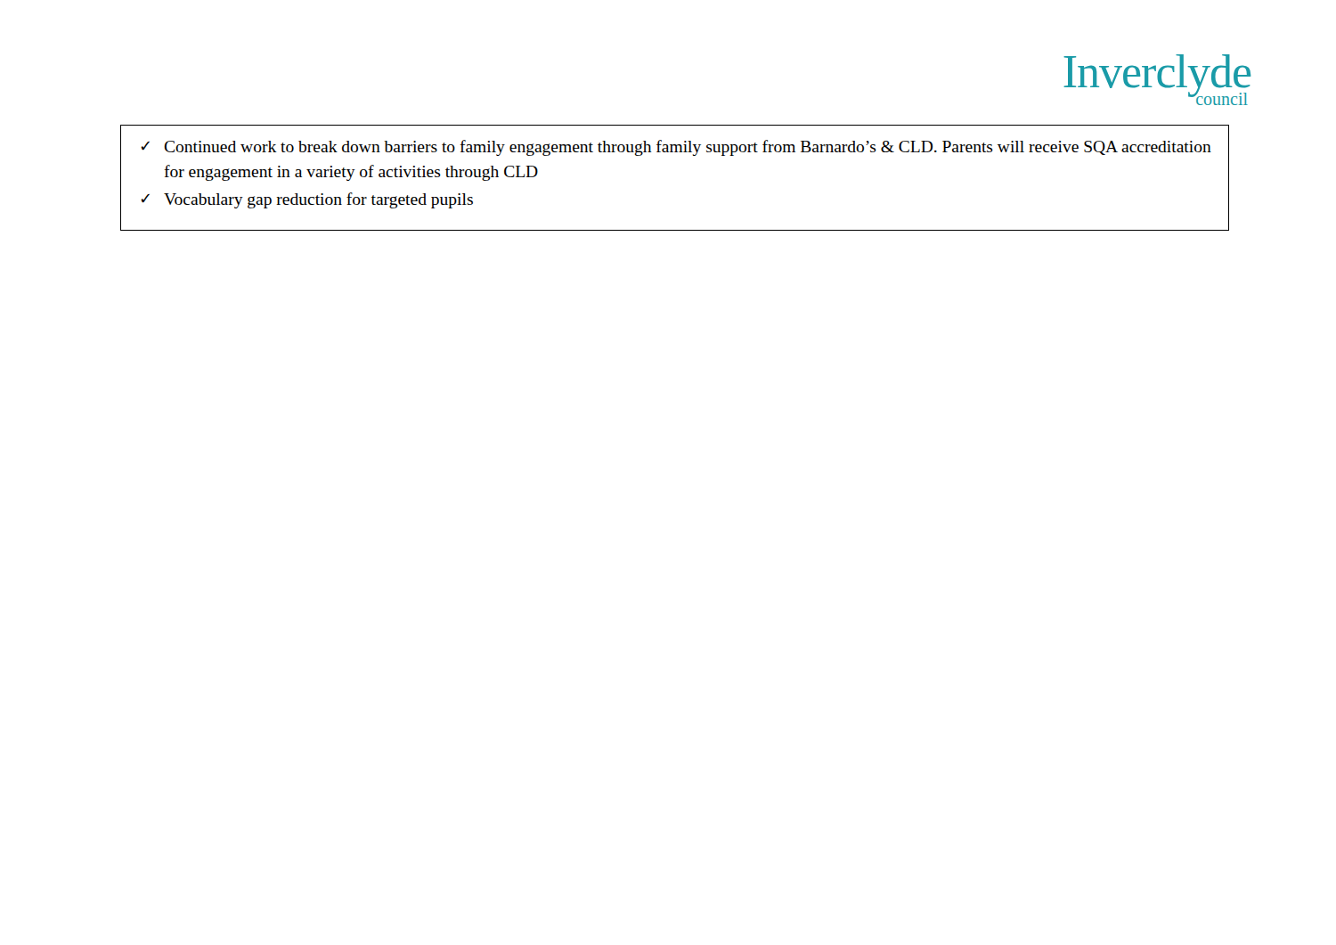Inverclyde
council
Continued work to break down barriers to family engagement through family support from Barnardo’s & CLD. Parents will receive SQA accreditation for engagement in a variety of activities through CLD
Vocabulary gap reduction for targeted pupils